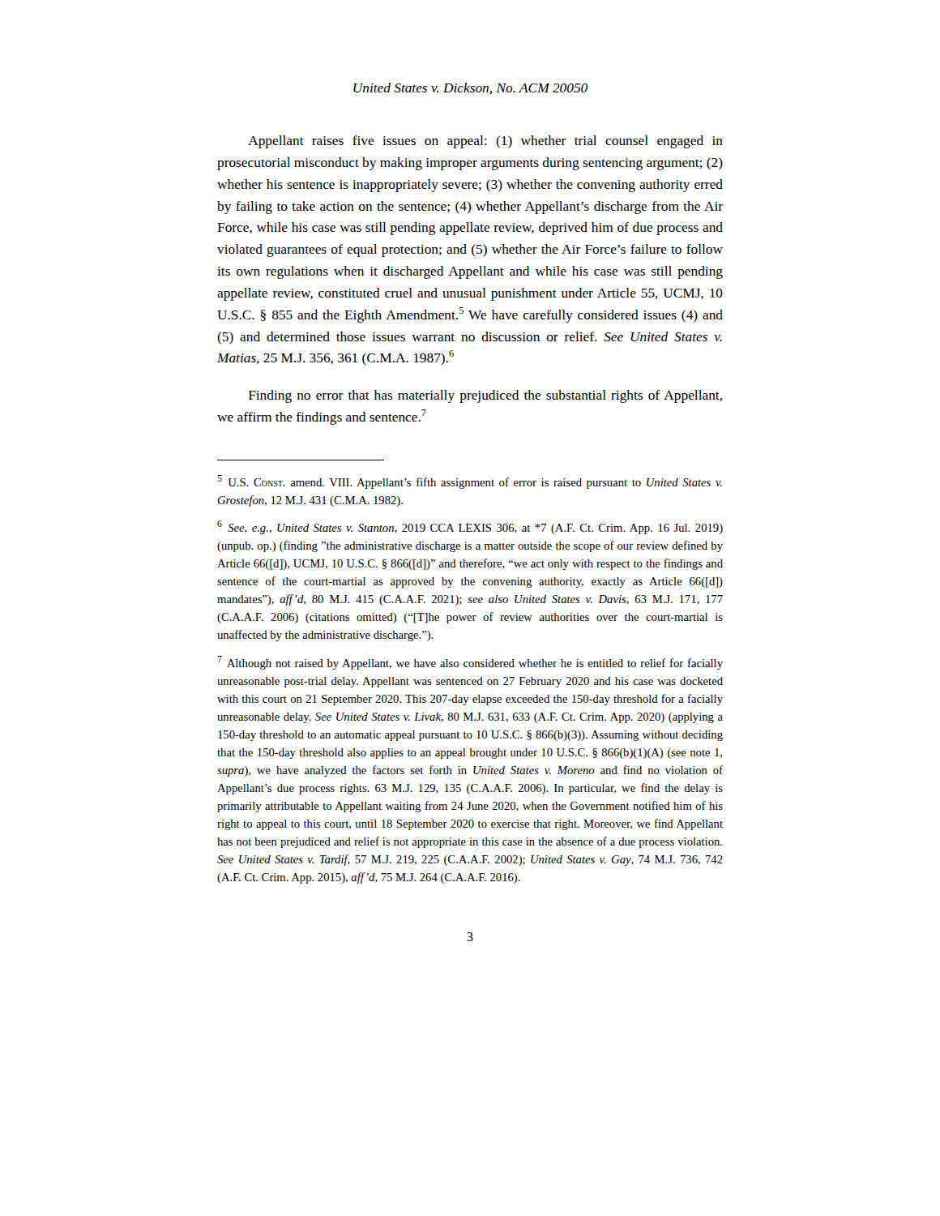United States v. Dickson, No. ACM 20050
Appellant raises five issues on appeal: (1) whether trial counsel engaged in prosecutorial misconduct by making improper arguments during sentencing argument; (2) whether his sentence is inappropriately severe; (3) whether the convening authority erred by failing to take action on the sentence; (4) whether Appellant’s discharge from the Air Force, while his case was still pending appellate review, deprived him of due process and violated guarantees of equal protection; and (5) whether the Air Force’s failure to follow its own regulations when it discharged Appellant and while his case was still pending appellate review, constituted cruel and unusual punishment under Article 55, UCMJ, 10 U.S.C. § 855 and the Eighth Amendment.5 We have carefully considered issues (4) and (5) and determined those issues warrant no discussion or relief. See United States v. Matias, 25 M.J. 356, 361 (C.M.A. 1987).6
Finding no error that has materially prejudiced the substantial rights of Appellant, we affirm the findings and sentence.7
5 U.S. Const. amend. VIII. Appellant’s fifth assignment of error is raised pursuant to United States v. Grostefon, 12 M.J. 431 (C.M.A. 1982).
6 See, e.g., United States v. Stanton, 2019 CCA LEXIS 306, at *7 (A.F. Ct. Crim. App. 16 Jul. 2019) (unpub. op.) (finding ”the administrative discharge is a matter outside the scope of our review defined by Article 66([d]), UCMJ, 10 U.S.C. § 866([d])” and therefore, “we act only with respect to the findings and sentence of the court-martial as approved by the convening authority, exactly as Article 66([d]) mandates”), aff’d, 80 M.J. 415 (C.A.A.F. 2021); see also United States v. Davis, 63 M.J. 171, 177 (C.A.A.F. 2006) (citations omitted) (“[T]he power of review authorities over the court-martial is unaffected by the administrative discharge.”).
7 Although not raised by Appellant, we have also considered whether he is entitled to relief for facially unreasonable post-trial delay. Appellant was sentenced on 27 February 2020 and his case was docketed with this court on 21 September 2020. This 207-day elapse exceeded the 150-day threshold for a facially unreasonable delay. See United States v. Livak, 80 M.J. 631, 633 (A.F. Ct. Crim. App. 2020) (applying a 150-day threshold to an automatic appeal pursuant to 10 U.S.C. § 866(b)(3)). Assuming without deciding that the 150-day threshold also applies to an appeal brought under 10 U.S.C. § 866(b)(1)(A) (see note 1, supra), we have analyzed the factors set forth in United States v. Moreno and find no violation of Appellant’s due process rights. 63 M.J. 129, 135 (C.A.A.F. 2006). In particular, we find the delay is primarily attributable to Appellant waiting from 24 June 2020, when the Government notified him of his right to appeal to this court, until 18 September 2020 to exercise that right. Moreover, we find Appellant has not been prejudiced and relief is not appropriate in this case in the absence of a due process violation. See United States v. Tardif, 57 M.J. 219, 225 (C.A.A.F. 2002); United States v. Gay, 74 M.J. 736, 742 (A.F. Ct. Crim. App. 2015), aff’d, 75 M.J. 264 (C.A.A.F. 2016).
3